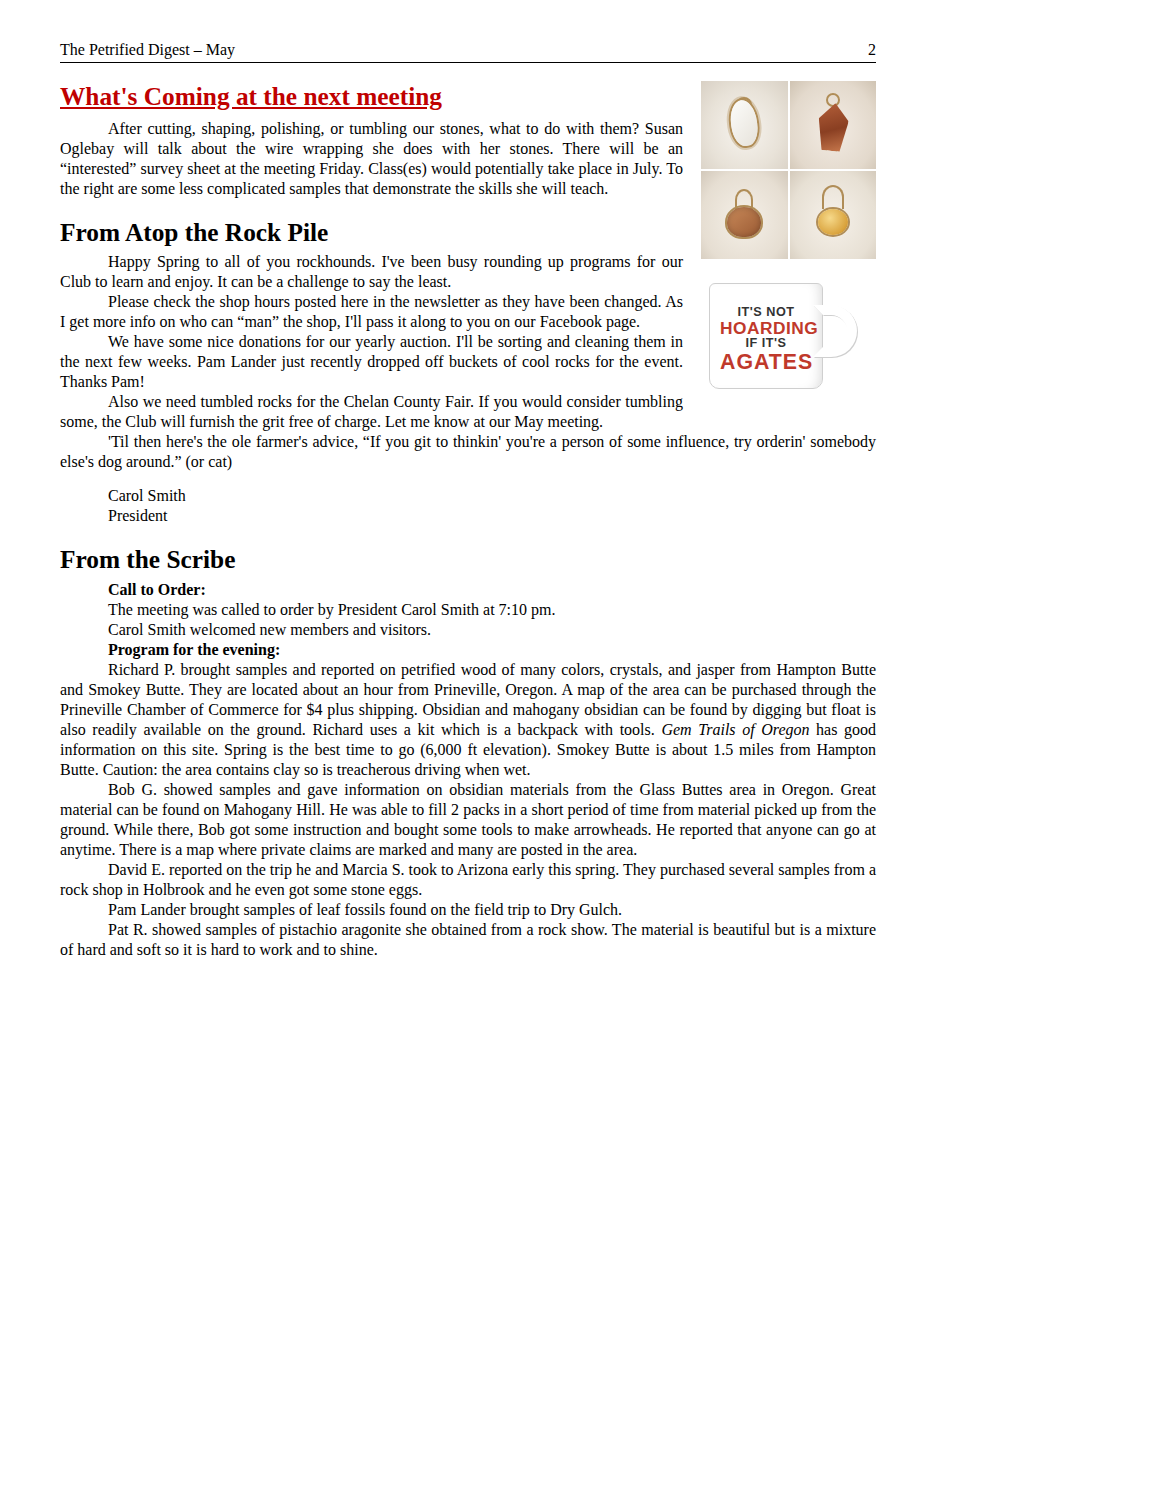The Petrified Digest – May 2
What's Coming at the next meeting
After cutting, shaping, polishing, or tumbling our stones, what to do with them? Susan Oglebay will talk about the wire wrapping she does with her stones. There will be an “interested” survey sheet at the meeting Friday. Class(es) would potentially take place in July. To the right are some less complicated samples that demonstrate the skills she will teach.
From Atop the Rock Pile
IT'S NOT
HOARDING
IF IT'S
AGATES
Happy Spring to all of you rockhounds. I've been busy rounding up programs for our Club to learn and enjoy. It can be a challenge to say the least.
Please check the shop hours posted here in the newsletter as they have been changed. As I get more info on who can “man” the shop, I'll pass it along to you on our Facebook page.
We have some nice donations for our yearly auction. I'll be sorting and cleaning them in the next few weeks. Pam Lander just recently dropped off buckets of cool rocks for the event. Thanks Pam!
Also we need tumbled rocks for the Chelan County Fair. If you would consider tumbling some, the Club will furnish the grit free of charge. Let me know at our May meeting.
'Til then here's the ole farmer's advice, “If you git to thinkin' you're a person of some influence, try orderin' somebody else's dog around.” (or cat)
Carol Smith
President
From the Scribe
Call to Order: The meeting was called to order by President Carol Smith at 7:10 pm. Carol Smith welcomed new members and visitors. Program for the evening:
Richard P. brought samples and reported on petrified wood of many colors, crystals, and jasper from Hampton Butte and Smokey Butte. They are located about an hour from Prineville, Oregon. A map of the area can be purchased through the Prineville Chamber of Commerce for $4 plus shipping. Obsidian and mahogany obsidian can be found by digging but float is also readily available on the ground. Richard uses a kit which is a backpack with tools. Gem Trails of Oregon has good information on this site. Spring is the best time to go (6,000 ft elevation). Smokey Butte is about 1.5 miles from Hampton Butte. Caution: the area contains clay so is treacherous driving when wet.
Bob G. showed samples and gave information on obsidian materials from the Glass Buttes area in Oregon. Great material can be found on Mahogany Hill. He was able to fill 2 packs in a short period of time from material picked up from the ground. While there, Bob got some instruction and bought some tools to make arrowheads. He reported that anyone can go at anytime. There is a map where private claims are marked and many are posted in the area.
David E. reported on the trip he and Marcia S. took to Arizona early this spring. They purchased several samples from a rock shop in Holbrook and he even got some stone eggs.
Pam Lander brought samples of leaf fossils found on the field trip to Dry Gulch.
Pat R. showed samples of pistachio aragonite she obtained from a rock show. The material is beautiful but is a mixture of hard and soft so it is hard to work and to shine.